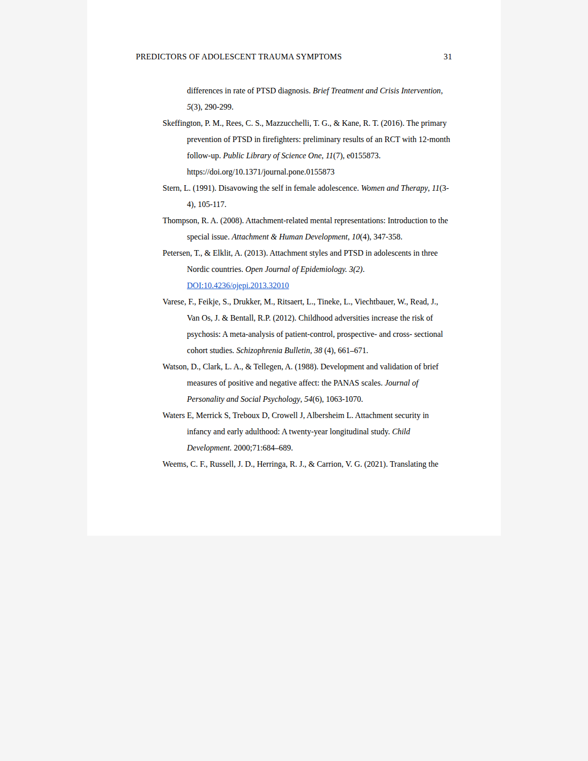Predictors of Adolescent Trauma Symptoms 31
differences in rate of PTSD diagnosis. Brief Treatment and Crisis Intervention, 5(3), 290-299.
Skeffington, P. M., Rees, C. S., Mazzucchelli, T. G., & Kane, R. T. (2016). The primary prevention of PTSD in firefighters: preliminary results of an RCT with 12-month follow-up. Public Library of Science One, 11(7), e0155873. https://doi.org/10.1371/journal.pone.0155873
Stern, L. (1991). Disavowing the self in female adolescence. Women and Therapy, 11(3-4), 105-117.
Thompson, R. A. (2008). Attachment-related mental representations: Introduction to the special issue. Attachment & Human Development, 10(4), 347-358.
Petersen, T., & Elklit, A. (2013). Attachment styles and PTSD in adolescents in three Nordic countries. Open Journal of Epidemiology. 3(2). DOI:10.4236/ojepi.2013.32010
Varese, F., Feikje, S., Drukker, M., Ritsaert, L., Tineke, L., Viechtbauer, W., Read, J., Van Os, J. & Bentall, R.P. (2012). Childhood adversities increase the risk of psychosis: A meta-analysis of patient-control, prospective- and cross- sectional cohort studies. Schizophrenia Bulletin, 38 (4), 661–671.
Watson, D., Clark, L. A., & Tellegen, A. (1988). Development and validation of brief measures of positive and negative affect: the PANAS scales. Journal of Personality and Social Psychology, 54(6), 1063-1070.
Waters E, Merrick S, Treboux D, Crowell J, Albersheim L. Attachment security in infancy and early adulthood: A twenty-year longitudinal study. Child Development. 2000;71:684–689.
Weems, C. F., Russell, J. D., Herringa, R. J., & Carrion, V. G. (2021). Translating the